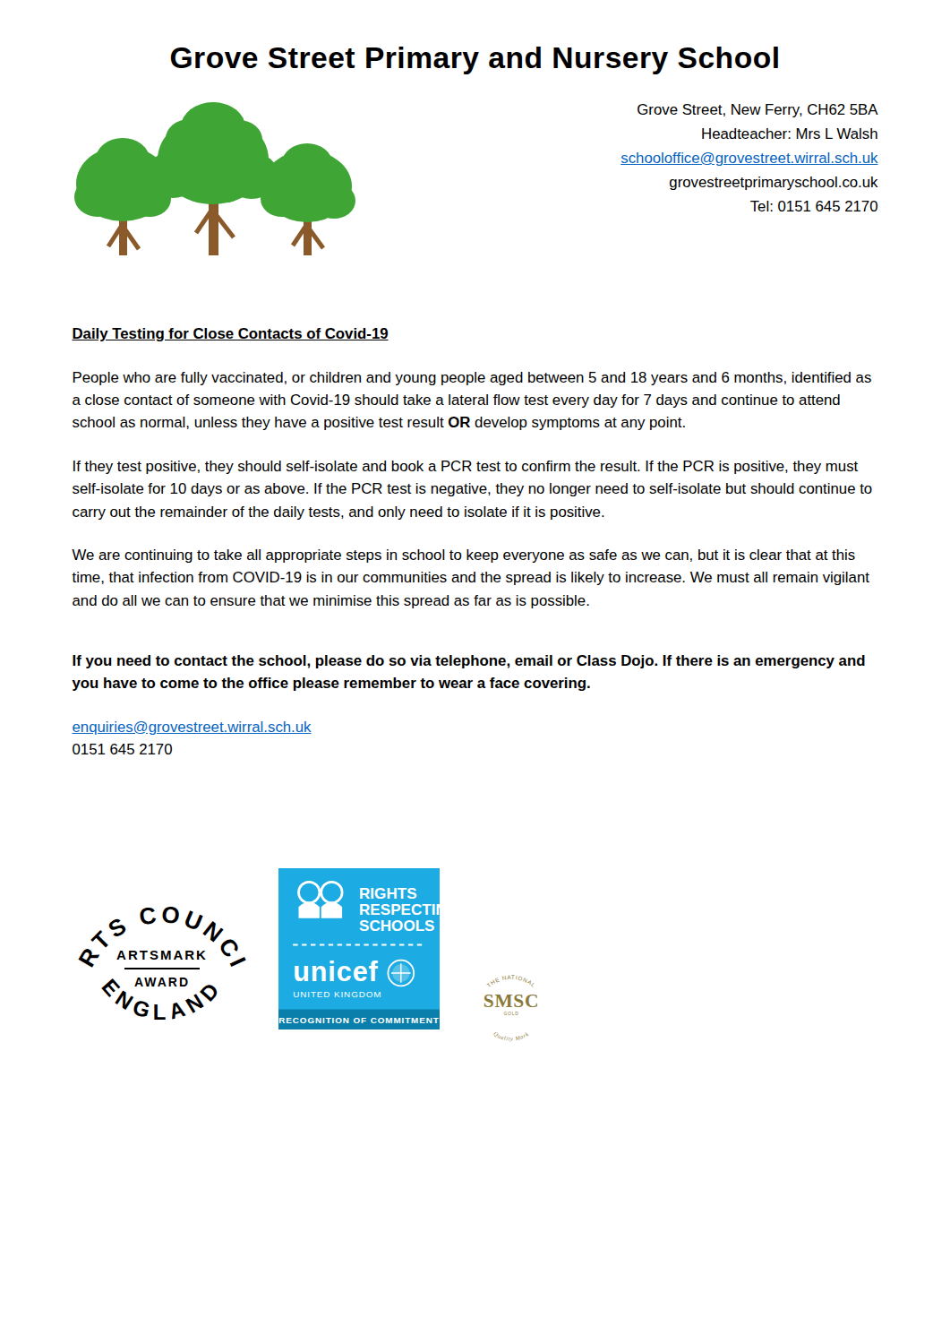Grove Street Primary and Nursery School
Grove Street, New Ferry, CH62 5BA
Headteacher: Mrs L Walsh
schooloffice@grovestreet.wirral.sch.uk
grovestreetprimaryschool.co.uk
Tel: 0151 645 2170
Daily Testing for Close Contacts of Covid-19
People who are fully vaccinated, or children and young people aged between 5 and 18 years and 6 months, identified as a close contact of someone with Covid-19 should take a lateral flow test every day for 7 days and continue to attend school as normal, unless they have a positive test result OR develop symptoms at any point.
If they test positive, they should self-isolate and book a PCR test to confirm the result. If the PCR is positive, they must self-isolate for 10 days or as above. If the PCR test is negative, they no longer need to self-isolate but should continue to carry out the remainder of the daily tests, and only need to isolate if it is positive.
We are continuing to take all appropriate steps in school to keep everyone as safe as we can, but it is clear that at this time, that infection from COVID-19 is in our communities and the spread is likely to increase. We must all remain vigilant and do all we can to ensure that we minimise this spread as far as is possible.
If you need to contact the school, please do so via telephone, email or Class Dojo. If there is an emergency and you have to come to the office please remember to wear a face covering.
enquiries@grovestreet.wirral.sch.uk
0151 645 2170
ARTS COUNCIL ENGLAND ARTSMARK AWARD
RIGHTS RESPECTING SCHOOLS unicef UNITED KINGDOM RECOGNITION OF COMMITMENT
THE NATIONAL SMSC GOLD Quality Mark